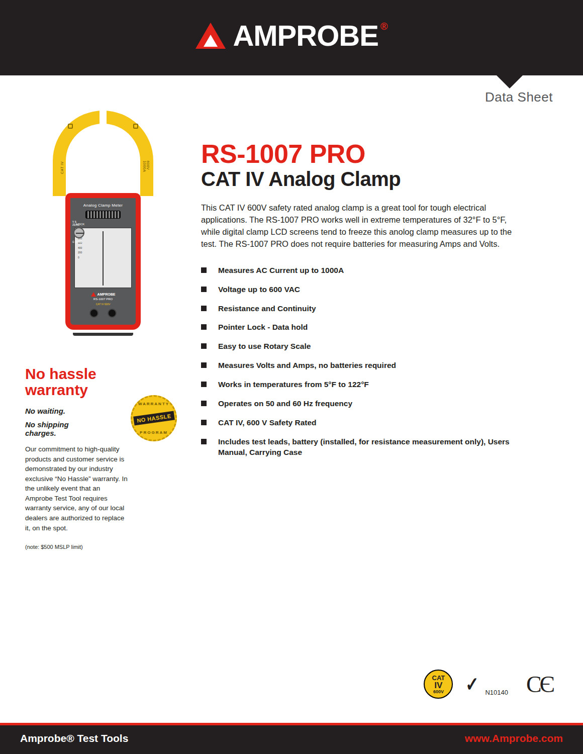AMPROBE®
Data Sheet
CAT IV
600V
1000A
Analog Clamp Meter
LOCK
1000
800
600
400
200
0
V &
ZERO
Ω ZERO
AMPROBE
RS-1007 PRO
CAT IV 600V
No hassle
warranty
WARRANTY
NO HASSLE
PROGRAM
No waiting.
No shipping
charges.
Our commitment to high-quality products and customer service is demonstrated by our industry exclusive “No Hassle” warranty. In the unlikely event that an Amprobe Test Tool requires warranty service, any of our local dealers are authorized to replace it, on the spot.
(note: $500 MSLP limit)
RS-1007 PRO CAT IV Analog Clamp
This CAT IV 600V safety rated analog clamp is a great tool for tough electrical applications. The RS-1007 PRO works well in extreme temperatures of 32°F to 5°F, while digital clamp LCD screens tend to freeze this anolog clamp measures up to the test. The RS-1007 PRO does not require batteries for measuring Amps and Volts.
Measures AC Current up to 1000A
Voltage up to 600 VAC
Resistance and Continuity
Pointer Lock - Data hold
Easy to use Rotary Scale
Measures Volts and Amps, no batteries required
Works in temperatures from 5°F to 122°F
Operates on 50 and 60 Hz frequency
CAT IV, 600 V Safety Rated
Includes test leads, battery (installed, for resistance measurement only), Users Manual, Carrying Case
CAT IV 600V
✓
N10140
CЄ
Amprobe® Test Tools
www.Amprobe.com